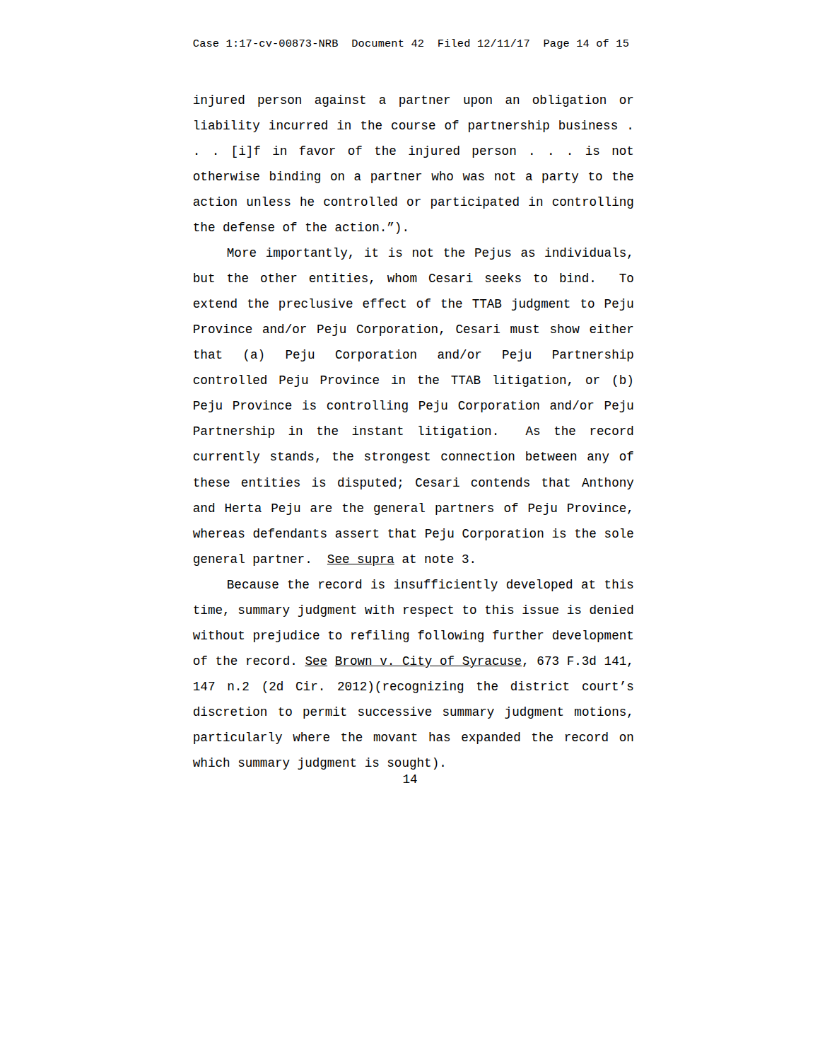Case 1:17-cv-00873-NRB Document 42 Filed 12/11/17 Page 14 of 15
injured person against a partner upon an obligation or liability incurred in the course of partnership business . . . [i]f in favor of the injured person . . . is not otherwise binding on a partner who was not a party to the action unless he controlled or participated in controlling the defense of the action.”).
More importantly, it is not the Pejus as individuals, but the other entities, whom Cesari seeks to bind. To extend the preclusive effect of the TTAB judgment to Peju Province and/or Peju Corporation, Cesari must show either that (a) Peju Corporation and/or Peju Partnership controlled Peju Province in the TTAB litigation, or (b) Peju Province is controlling Peju Corporation and/or Peju Partnership in the instant litigation. As the record currently stands, the strongest connection between any of these entities is disputed; Cesari contends that Anthony and Herta Peju are the general partners of Peju Province, whereas defendants assert that Peju Corporation is the sole general partner. See supra at note 3.
Because the record is insufficiently developed at this time, summary judgment with respect to this issue is denied without prejudice to refiling following further development of the record. See Brown v. City of Syracuse, 673 F.3d 141, 147 n.2 (2d Cir. 2012)(recognizing the district court’s discretion to permit successive summary judgment motions, particularly where the movant has expanded the record on which summary judgment is sought).
14